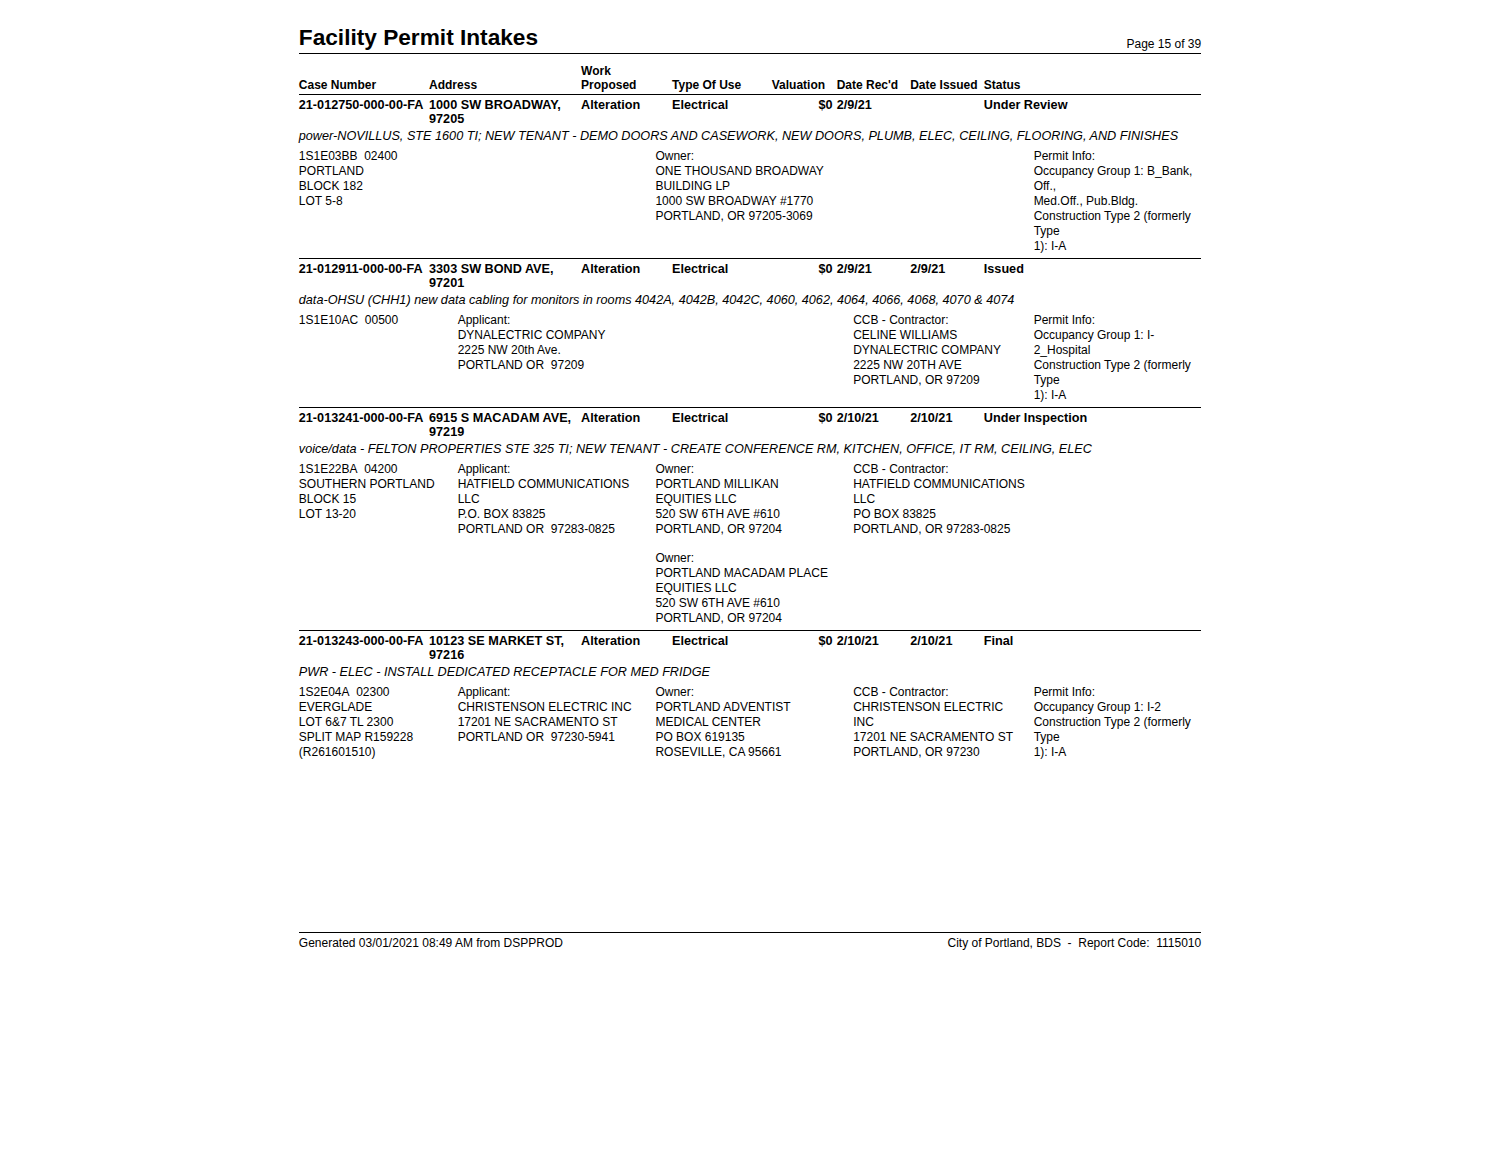Facility Permit Intakes
Page 15 of 39
| Case Number | Address | Work Proposed | Type Of Use | Valuation | Date Rec'd | Date Issued | Status |
| --- | --- | --- | --- | --- | --- | --- | --- |
| 21-012750-000-00-FA | 1000 SW BROADWAY, 97205 | Alteration | Electrical | $0 | 2/9/21 | | Under Review |
power-NOVILLUS, STE 1600 TI; NEW TENANT - DEMO DOORS AND CASEWORK, NEW DOORS, PLUMB, ELEC, CEILING, FLOORING, AND FINISHES
| 1S1E03BB 02400 PORTLAND BLOCK 182 LOT 5-8 | | Owner: ONE THOUSAND BROADWAY BUILDING LP 1000 SW BROADWAY #1770 PORTLAND, OR 97205-3069 | | Permit Info: Occupancy Group 1: B_Bank, Off., Med.Off., Pub.Bldg. Construction Type 2 (formerly Type 1): I-A |
| 21-012911-000-00-FA | 3303 SW BOND AVE, 97201 | Alteration | Electrical | $0 | 2/9/21 | 2/9/21 | Issued |
data-OHSU (CHH1) new data cabling for monitors in rooms 4042A, 4042B, 4042C, 4060, 4062, 4064, 4066, 4068, 4070 & 4074
| 1S1E10AC 00500 | Applicant: DYNALECTRIC COMPANY 2225 NW 20th Ave. PORTLAND OR 97209 | | CCB - Contractor: CELINE WILLIAMS DYNALECTRIC COMPANY 2225 NW 20TH AVE PORTLAND, OR 97209 | Permit Info: Occupancy Group 1: I-2_Hospital Construction Type 2 (formerly Type 1): I-A |
| 21-013241-000-00-FA | 6915 S MACADAM AVE, 97219 | Alteration | Electrical | $0 | 2/10/21 | 2/10/21 | Under Inspection |
voice/data - FELTON PROPERTIES STE 325 TI; NEW TENANT - CREATE CONFERENCE RM, KITCHEN, OFFICE, IT RM, CEILING, ELEC
| 1S1E22BA 04200 SOUTHERN PORTLAND BLOCK 15 LOT 13-20 | Applicant: HATFIELD COMMUNICATIONS LLC P.O. BOX 83825 PORTLAND OR 97283-0825 | Owner: PORTLAND MILLIKAN EQUITIES LLC 520 SW 6TH AVE #610 PORTLAND, OR 97204 Owner: PORTLAND MACADAM PLACE EQUITIES LLC 520 SW 6TH AVE #610 PORTLAND, OR 97204 | CCB - Contractor: HATFIELD COMMUNICATIONS LLC PO BOX 83825 PORTLAND, OR 97283-0825 | |
| 21-013243-000-00-FA | 10123 SE MARKET ST, 97216 | Alteration | Electrical | $0 | 2/10/21 | 2/10/21 | Final |
PWR - ELEC - INSTALL DEDICATED RECEPTACLE FOR MED FRIDGE
| 1S2E04A 02300 EVERGLADE LOT 6&7 TL 2300 SPLIT MAP R159228 (R261601510) | Applicant: CHRISTENSON ELECTRIC INC 17201 NE SACRAMENTO ST PORTLAND OR 97230-5941 | Owner: PORTLAND ADVENTIST MEDICAL CENTER PO BOX 619135 ROSEVILLE, CA 95661 | CCB - Contractor: CHRISTENSON ELECTRIC INC 17201 NE SACRAMENTO ST PORTLAND, OR 97230 | Permit Info: Occupancy Group 1: I-2 Construction Type 2 (formerly Type 1): I-A |
Generated 03/01/2021 08:49 AM from DSPPROD
City of Portland, BDS - Report Code: 1115010